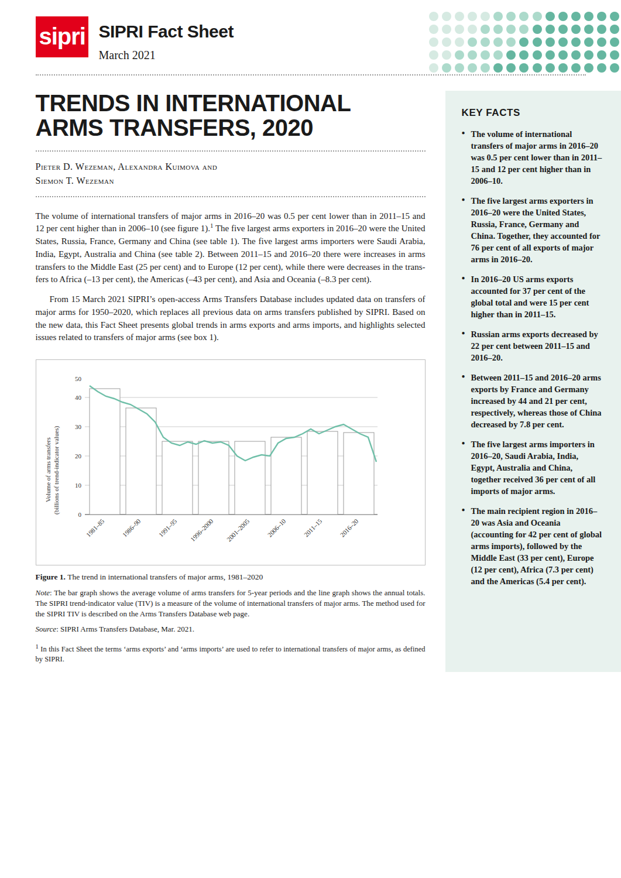sipri
SIPRI Fact Sheet
March 2021
Trends in International
Arms Transfers, 2020
Pieter D. Wezeman, Alexandra Kuimova and
Siemon T. Wezeman
The volume of international transfers of major arms in 2016–20 was 0.5 per cent lower than in 2011–15 and 12 per cent higher than in 2006–10 (see figure 1).1 The five largest arms exporters in 2016–20 were the United States, Russia, France, Germany and China (see table 1). The five largest arms importers were Saudi Arabia, India, Egypt, Australia and China (see table 2). Between 2011–15 and 2016–20 there were increases in arms transfers to the Middle East (25 per cent) and to Europe (12 per cent), while there were decreases in the transfers to Africa (–13 per cent), the Americas (–43 per cent), and Asia and Oceania (–8.3 per cent).
From 15 March 2021 SIPRI’s open-access Arms Transfers Database includes updated data on transfers of major arms for 1950–2020, which replaces all previous data on arms transfers published by SIPRI. Based on the new data, this Fact Sheet presents global trends in arms exports and arms imports, and highlights selected issues related to transfers of major arms (see box 1).
Volume of arms transfers
(billions of trend-indicator values)
0 10 20 30 40 50 1981–85 1986–90 1991–95 1996–2000 2001–2005 2006–10 2011–15 2016–20
Figure 1. The trend in international transfers of major arms, 1981–2020 Note: The bar graph shows the average volume of arms transfers for 5-year periods and the line graph shows the annual totals. The SIPRI trend-indicator value (TIV) is a measure of the volume of international transfers of major arms. The method used for the SIPRI TIV is described on the Arms Transfers Database web page. Source: SIPRI Arms Transfers Database, Mar. 2021.
1 In this Fact Sheet the terms ‘arms exports’ and ‘arms imports’ are used to refer to international transfers of major arms, as defined by SIPRI.
Key facts
The volume of international transfers of major arms in 2016–20 was 0.5 per cent lower than in 2011–15 and 12 per cent higher than in 2006–10.
The five largest arms exporters in 2016–20 were the United States, Russia, France, Germany and China. Together, they accounted for 76 per cent of all exports of major arms in 2016–20.
In 2016–20 US arms exports accounted for 37 per cent of the global total and were 15 per cent higher than in 2011–15.
Russian arms exports decreased by 22 per cent between 2011–15 and 2016–20.
Between 2011–15 and 2016–20 arms exports by France and Germany increased by 44 and 21 per cent, respectively, whereas those of China decreased by 7.8 per cent.
The five largest arms importers in 2016–20, Saudi Arabia, India, Egypt, Australia and China, together received 36 per cent of all imports of major arms.
The main recipient region in 2016–20 was Asia and Oceania (accounting for 42 per cent of global arms imports), followed by the Middle East (33 per cent), Europe (12 per cent), Africa (7.3 per cent) and the Americas (5.4 per cent).